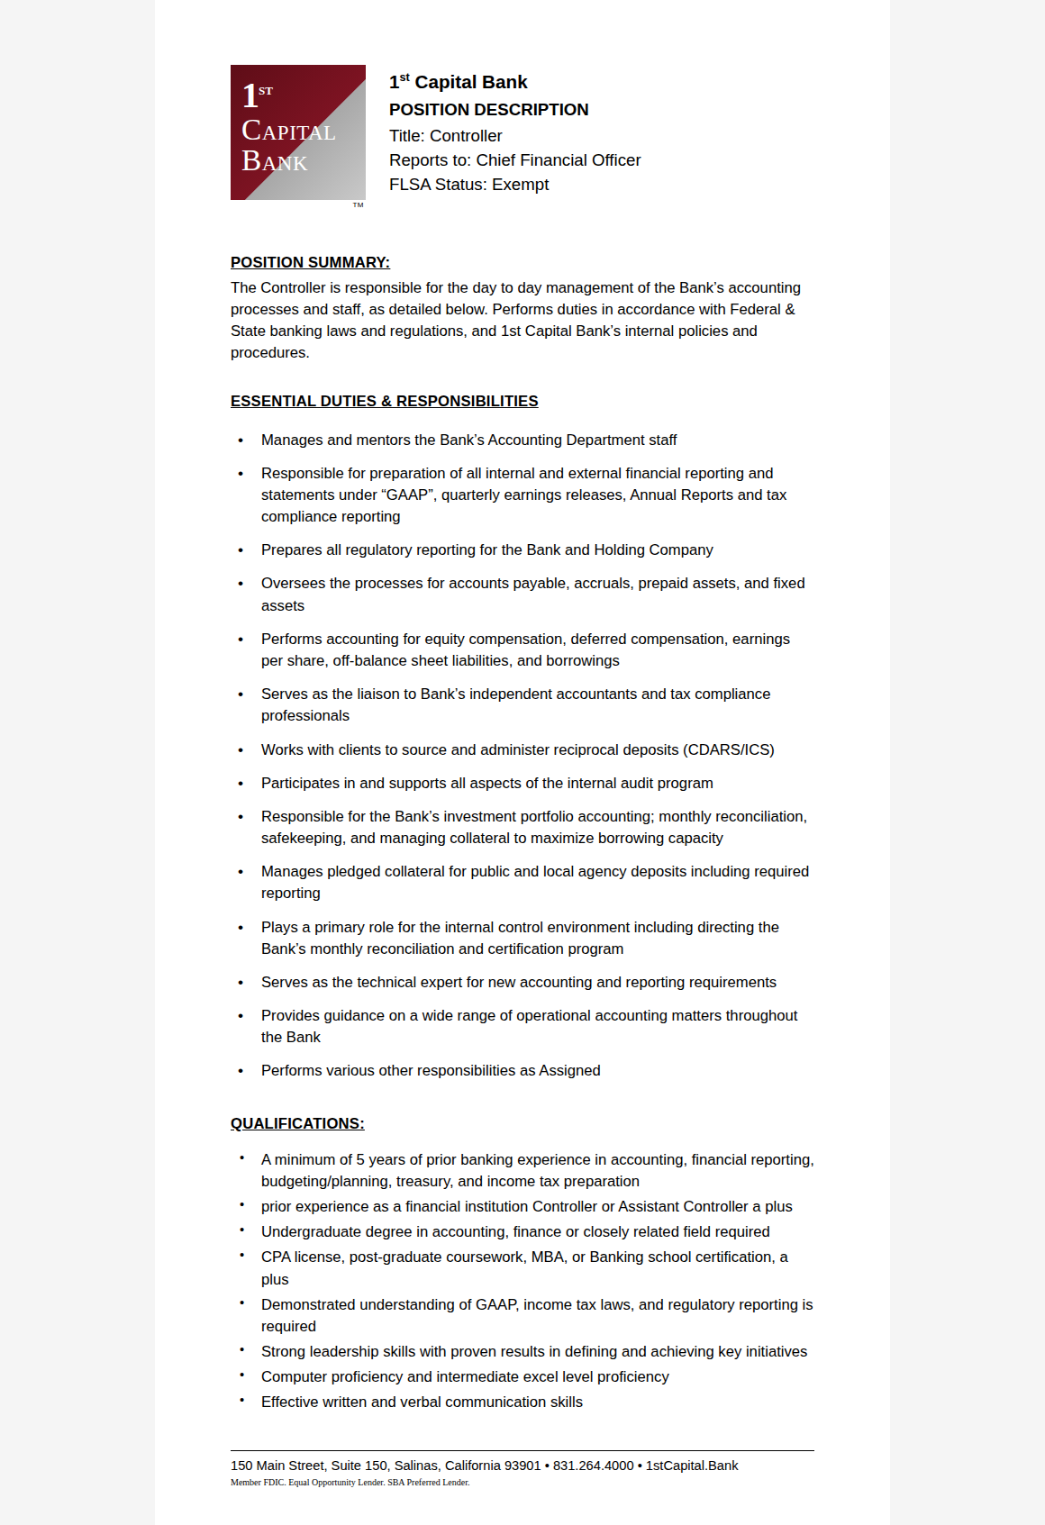1st
Capital
Bank
TM
1st Capital Bank
POSITION DESCRIPTION
Title: Controller
Reports to: Chief Financial Officer
FLSA Status: Exempt
POSITION SUMMARY:
The Controller is responsible for the day to day management of the Bank’s accounting processes and staff, as detailed below. Performs duties in accordance with Federal & State banking laws and regulations, and 1st Capital Bank’s internal policies and procedures.
ESSENTIAL DUTIES & RESPONSIBILITIES
Manages and mentors the Bank’s Accounting Department staff
Responsible for preparation of all internal and external financial reporting and statements under “GAAP”, quarterly earnings releases, Annual Reports and tax compliance reporting
Prepares all regulatory reporting for the Bank and Holding Company
Oversees the processes for accounts payable, accruals, prepaid assets, and fixed assets
Performs accounting for equity compensation, deferred compensation, earnings per share, off-balance sheet liabilities, and borrowings
Serves as the liaison to Bank’s independent accountants and tax compliance professionals
Works with clients to source and administer reciprocal deposits (CDARS/ICS)
Participates in and supports all aspects of the internal audit program
Responsible for the Bank’s investment portfolio accounting; monthly reconciliation, safekeeping, and managing collateral to maximize borrowing capacity
Manages pledged collateral for public and local agency deposits including required reporting
Plays a primary role for the internal control environment including directing the Bank’s monthly reconciliation and certification program
Serves as the technical expert for new accounting and reporting requirements
Provides guidance on a wide range of operational accounting matters throughout the Bank
Performs various other responsibilities as Assigned
QUALIFICATIONS:
A minimum of 5 years of prior banking experience in accounting, financial reporting, budgeting/planning, treasury, and income tax preparation
prior experience as a financial institution Controller or Assistant Controller a plus
Undergraduate degree in accounting, finance or closely related field required
CPA license, post-graduate coursework, MBA, or Banking school certification, a plus
Demonstrated understanding of GAAP, income tax laws, and regulatory reporting is required
Strong leadership skills with proven results in defining and achieving key initiatives
Computer proficiency and intermediate excel level proficiency
Effective written and verbal communication skills
150 Main Street, Suite 150, Salinas, California 93901 • 831.264.4000 • 1stCapital.Bank
Member FDIC. Equal Opportunity Lender. SBA Preferred Lender.